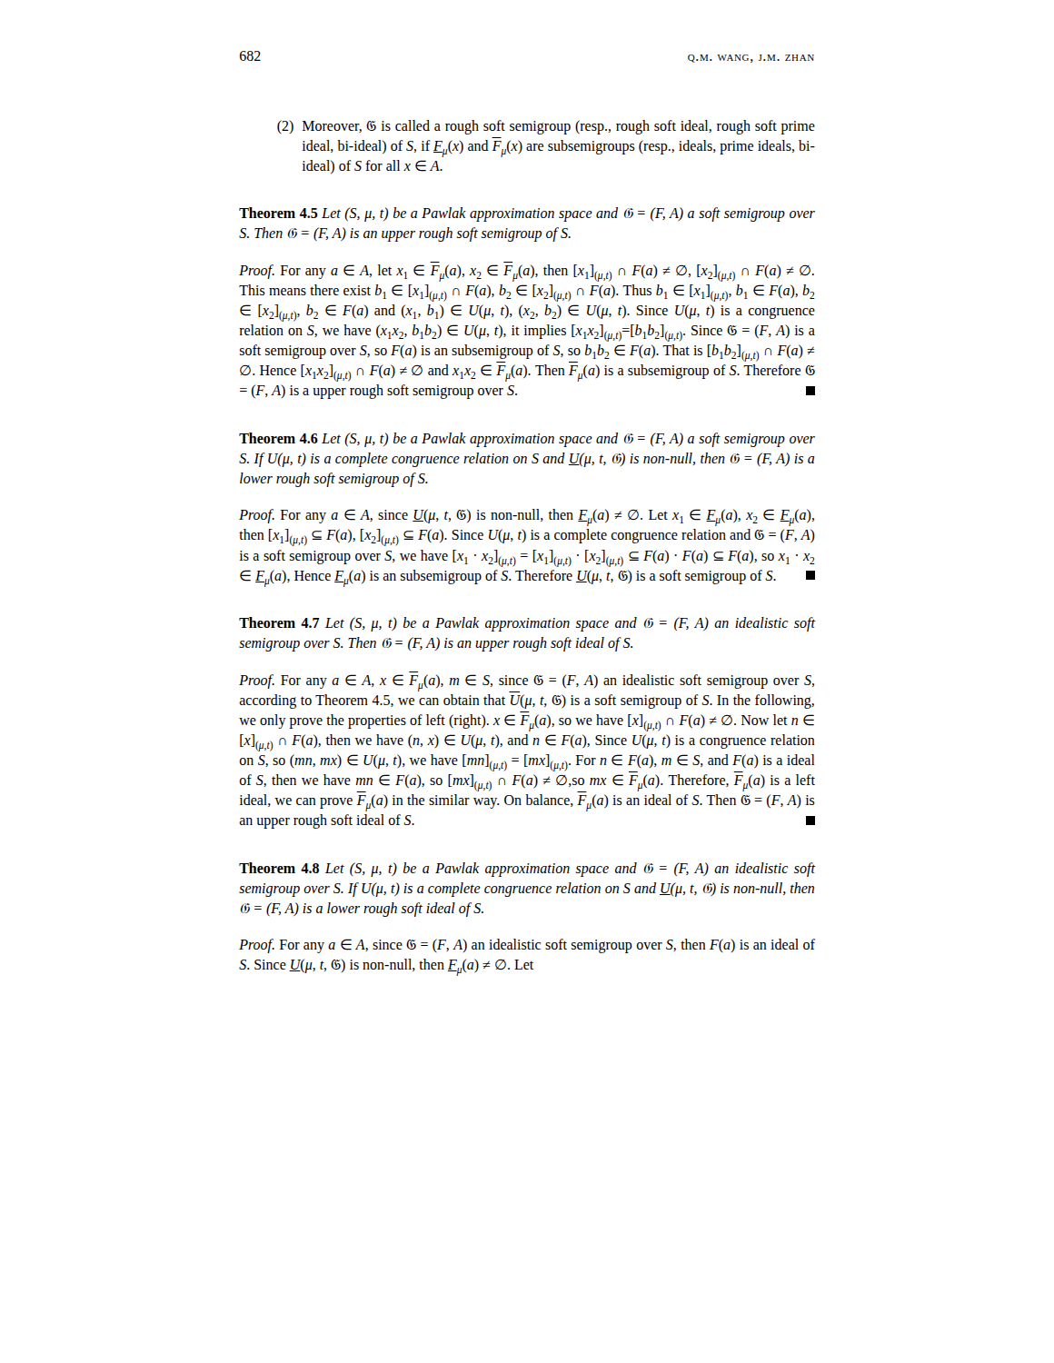682 q.m. wang, j.m. zhan
(2) Moreover, 𝔊 is called a rough soft semigroup (resp., rough soft ideal, rough soft prime ideal, bi-ideal) of S, if Fμ(x) and Fμ(x) are subsemigroups (resp., ideals, prime ideals, bi-ideal) of S for all x ∈ A.
Theorem 4.5 Let (S, μ, t) be a Pawlak approximation space and 𝔊 = (F, A) a soft semigroup over S. Then 𝔊 = (F, A) is an upper rough soft semigroup of S.
Proof. For any a ∈ A, let x1 ∈ Fμ(a), x2 ∈ Fμ(a), then [x1](μ,t) ∩ F(a) ≠ ∅, [x2](μ,t) ∩ F(a) ≠ ∅. This means there exist b1 ∈ [x1](μ,t) ∩ F(a), b2 ∈ [x2](μ,t) ∩ F(a). Thus b1 ∈ [x1](μ,t), b1 ∈ F(a), b2 ∈ [x2](μ,t), b2 ∈ F(a) and (x1, b1) ∈ U(μ, t), (x2, b2) ∈ U(μ, t). Since U(μ, t) is a congruence relation on S, we have (x1x2, b1b2) ∈ U(μ, t), it implies [x1x2](μ,t)=[b1b2](μ,t). Since 𝔊 = (F, A) is a soft semigroup over S, so F(a) is an subsemigroup of S, so b1b2 ∈ F(a). That is [b1b2](μ,t) ∩ F(a) ≠ ∅. Hence [x1x2](μ,t) ∩ F(a) ≠ ∅ and x1x2 ∈ Fμ(a). Then Fμ(a) is a subsemigroup of S. Therefore 𝔊 = (F, A) is a upper rough soft semigroup over S.
Theorem 4.6 Let (S, μ, t) be a Pawlak approximation space and 𝔊 = (F, A) a soft semigroup over S. If U(μ, t) is a complete congruence relation on S and U(μ, t, 𝔊) is non-null, then 𝔊 = (F, A) is a lower rough soft semigroup of S.
Proof. For any a ∈ A, since U(μ, t, 𝔊) is non-null, then Fμ(a) ≠ ∅. Let x1 ∈ Fμ(a), x2 ∈ Fμ(a), then [x1](μ,t) ⊆ F(a), [x2](μ,t) ⊆ F(a). Since U(μ, t) is a complete congruence relation and 𝔊 = (F, A) is a soft semigroup over S, we have [x1 · x2](μ,t) = [x1](μ,t) · [x2](μ,t) ⊆ F(a) · F(a) ⊆ F(a), so x1 · x2 ∈ Fμ(a), Hence Fμ(a) is an subsemigroup of S. Therefore U(μ, t, 𝔊) is a soft semigroup of S.
Theorem 4.7 Let (S, μ, t) be a Pawlak approximation space and 𝔊 = (F, A) an idealistic soft semigroup over S. Then 𝔊 = (F, A) is an upper rough soft ideal of S.
Proof. For any a ∈ A, x ∈ Fμ(a), m ∈ S, since 𝔊 = (F, A) an idealistic soft semigroup over S, according to Theorem 4.5, we can obtain that U(μ, t, 𝔊) is a soft semigroup of S. In the following, we only prove the properties of left (right). x ∈ Fμ(a), so we have [x](μ,t) ∩ F(a) ≠ ∅. Now let n ∈ [x](μ,t) ∩ F(a), then we have (n, x) ∈ U(μ, t), and n ∈ F(a), Since U(μ, t) is a congruence relation on S, so (mn, mx) ∈ U(μ, t), we have [mn](μ,t) = [mx](μ,t). For n ∈ F(a), m ∈ S, and F(a) is a ideal of S, then we have mn ∈ F(a), so [mx](μ,t) ∩ F(a) ≠ ∅,so mx ∈ Fμ(a). Therefore, Fμ(a) is a left ideal, we can prove Fμ(a) in the similar way. On balance, Fμ(a) is an ideal of S. Then 𝔊 = (F, A) is an upper rough soft ideal of S.
Theorem 4.8 Let (S, μ, t) be a Pawlak approximation space and 𝔊 = (F, A) an idealistic soft semigroup over S. If U(μ, t) is a complete congruence relation on S and U(μ, t, 𝔊) is non-null, then 𝔊 = (F, A) is a lower rough soft ideal of S.
Proof. For any a ∈ A, since 𝔊 = (F, A) an idealistic soft semigroup over S, then F(a) is an ideal of S. Since U(μ, t, 𝔊) is non-null, then Fμ(a) ≠ ∅. Let